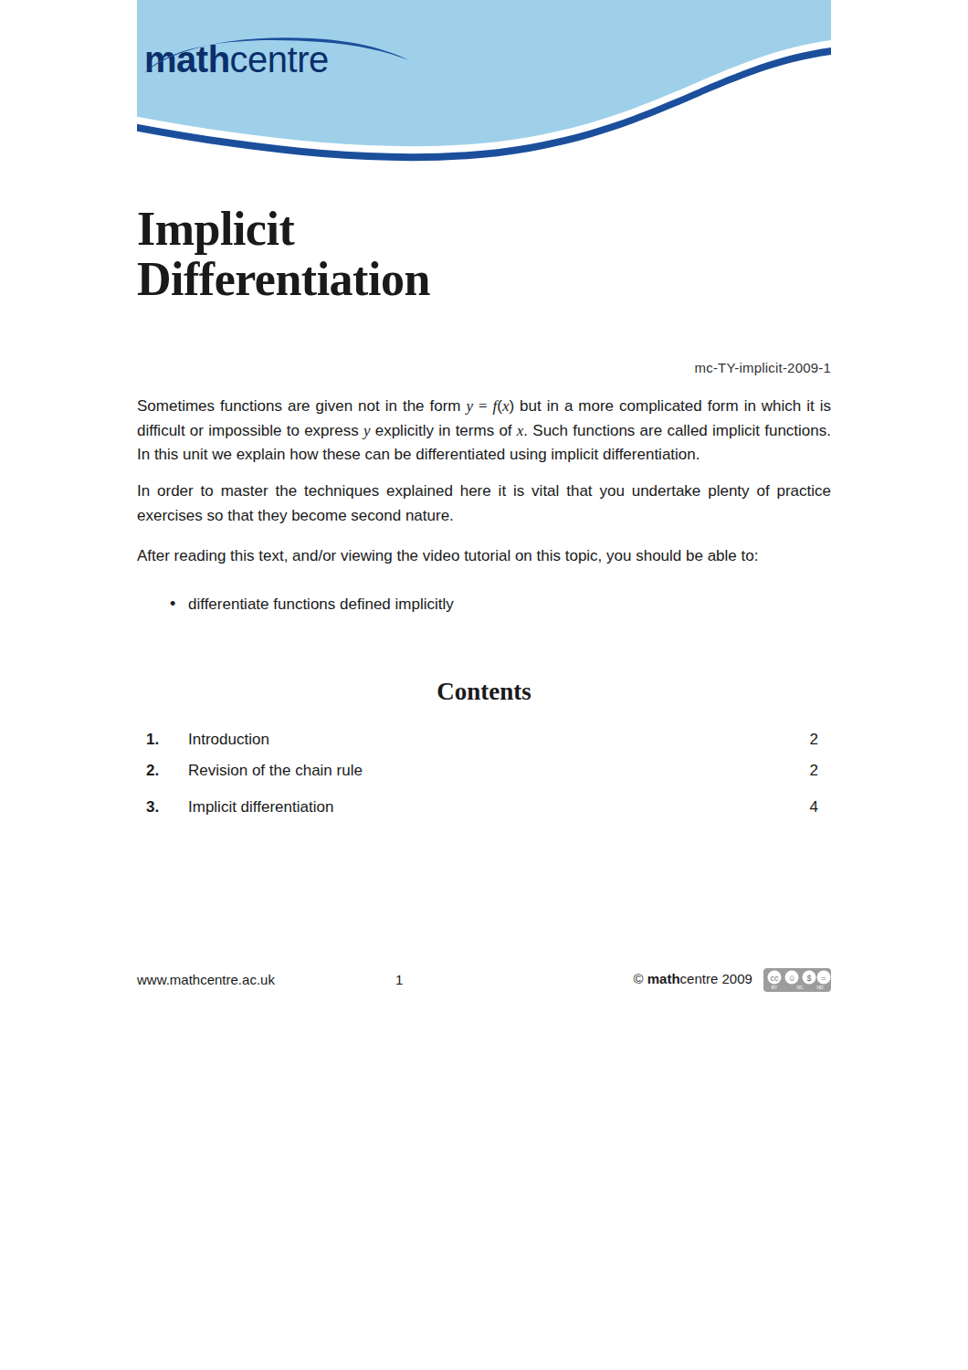math centre
Implicit
Differentiation
mc-TY-implicit-2009-1
Sometimes functions are given not in the form y = f(x) but in a more complicated form in which it is difficult or impossible to express y explicitly in terms of x. Such functions are called implicit functions. In this unit we explain how these can be differentiated using implicit differentiation.
In order to master the techniques explained here it is vital that you undertake plenty of practice exercises so that they become second nature.
After reading this text, and/or viewing the video tutorial on this topic, you should be able to:
differentiate functions defined implicitly
Contents
| 1. | Introduction | 2 |
| 2. | Revision of the chain rule | 2 |
| 3. | Implicit differentiation | 4 |
www.mathcentre.ac.uk
1
© mathcentre 2009 cc ☺ $ = BY NC ND